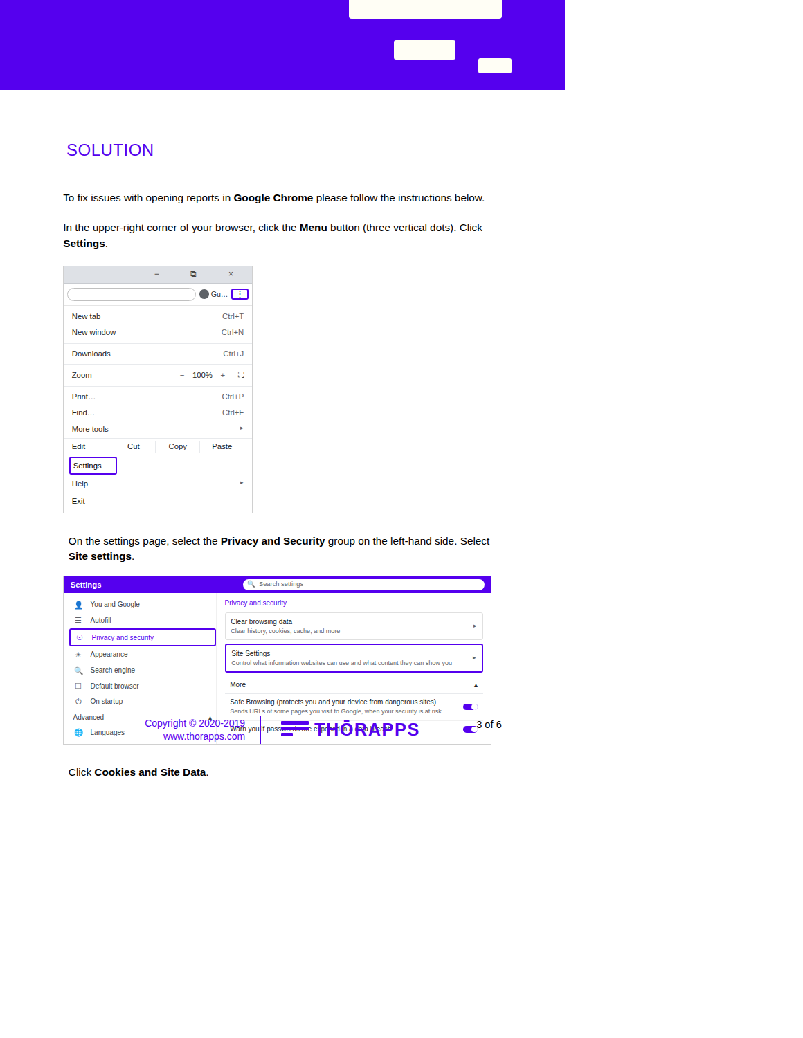SOLUTION
To fix issues with opening reports in Google Chrome please follow the instructions below.
In the upper-right corner of your browser, click the Menu button (three vertical dots). Click Settings.
− ⧉ ×
Gu…
⋮
New tab Ctrl+T
New window Ctrl+N
Downloads Ctrl+J
Zoom − 100% + ⛶
Print…Ctrl+P
Find…Ctrl+F
More tools▸
Edit
Cut
Copy
Paste
Settings
Help▸
Exit
On the settings page, select the Privacy and Security group on the left-hand side. Select Site settings.
Settings
🔍Search settings
👤You and Google
☰Autofill
☉Privacy and security
☀Appearance
🔍Search engine
☐Default browser
⏻On startup
Advanced▴
🌐Languages
Privacy and security
Clear browsing data
Clear history, cookies, cache, and more
▸
Site Settings
Control what information websites can use and what content they can show you
▸
More ▴
Safe Browsing (protects you and your device from dangerous sites)
Sends URLs of some pages you visit to Google, when your security is at risk
Warn you if passwords are exposed in a data breach
Click Cookies and Site Data.
Copyright © 2020-2019
www.thorapps.com
THŌRAPPS
3 of 6